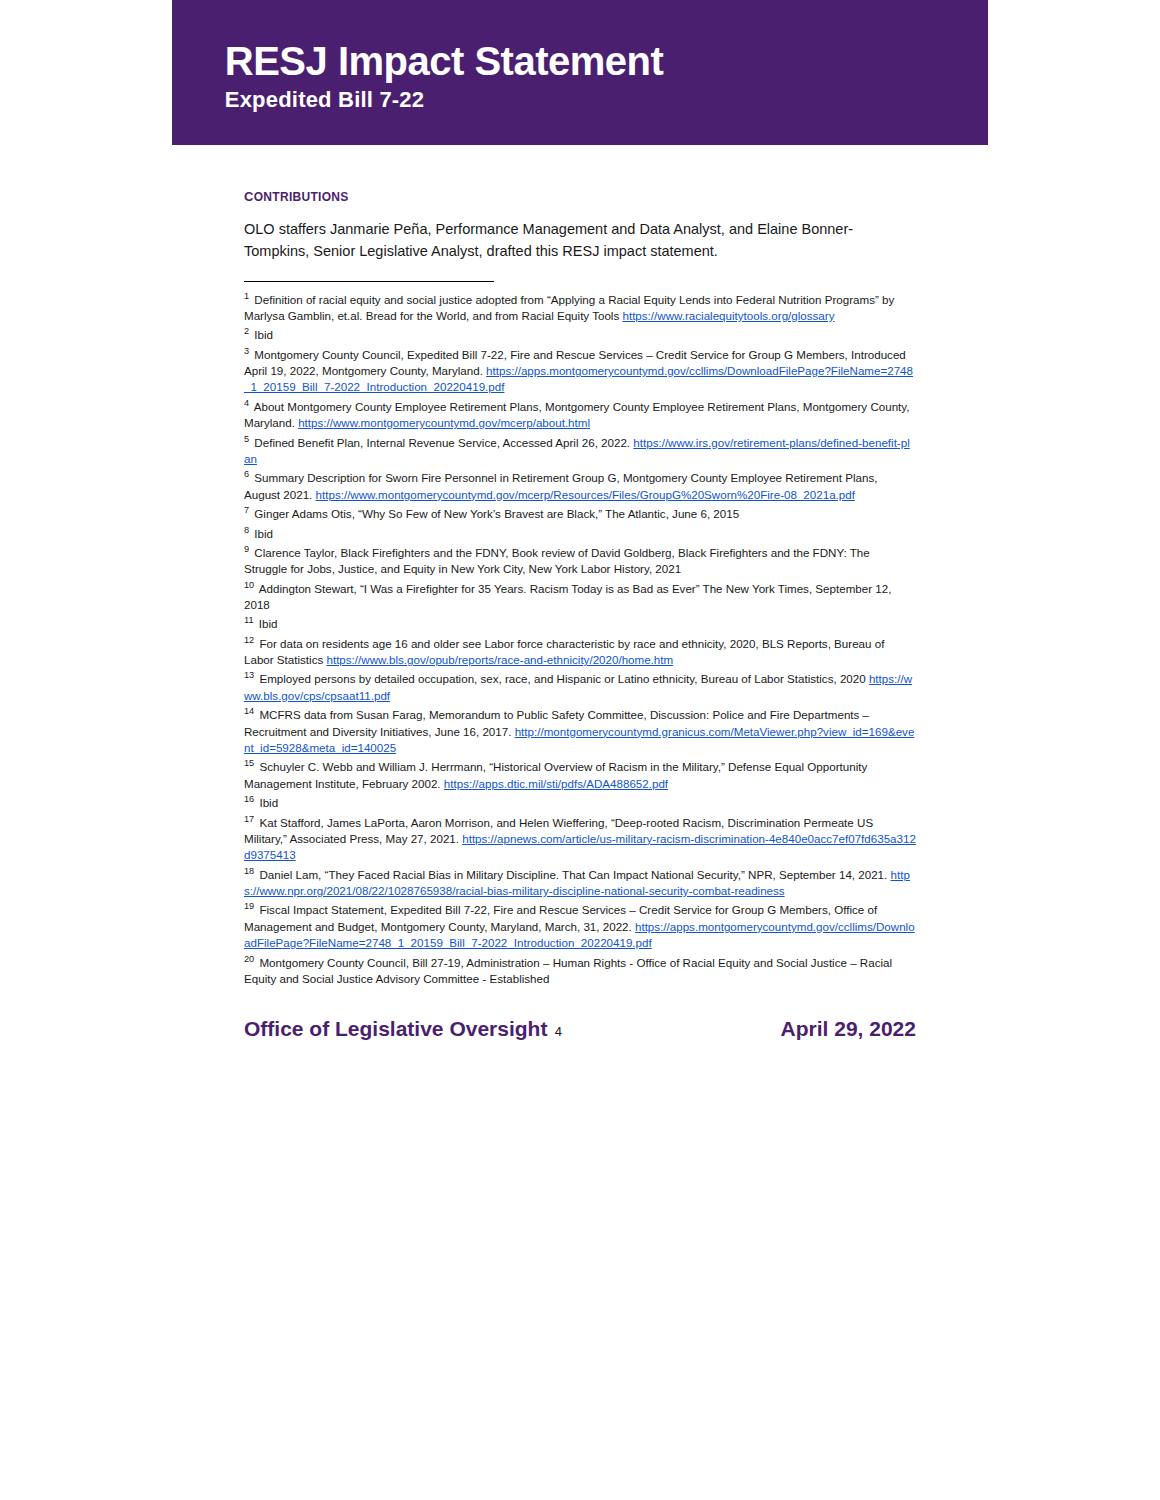RESJ Impact Statement
Expedited Bill 7-22
Contributions
OLO staffers Janmarie Peña, Performance Management and Data Analyst, and Elaine Bonner-Tompkins, Senior Legislative Analyst, drafted this RESJ impact statement.
1 Definition of racial equity and social justice adopted from “Applying a Racial Equity Lends into Federal Nutrition Programs” by Marlysa Gamblin, et.al. Bread for the World, and from Racial Equity Tools https://www.racialequitytools.org/glossary
2 Ibid
3 Montgomery County Council, Expedited Bill 7-22, Fire and Rescue Services – Credit Service for Group G Members, Introduced April 19, 2022, Montgomery County, Maryland. https://apps.montgomerycountymd.gov/ccllims/DownloadFilePage?FileName=2748_1_20159_Bill_7-2022_Introduction_20220419.pdf
4 About Montgomery County Employee Retirement Plans, Montgomery County Employee Retirement Plans, Montgomery County, Maryland. https://www.montgomerycountymd.gov/mcerp/about.html
5 Defined Benefit Plan, Internal Revenue Service, Accessed April 26, 2022. https://www.irs.gov/retirement-plans/defined-benefit-plan
6 Summary Description for Sworn Fire Personnel in Retirement Group G, Montgomery County Employee Retirement Plans, August 2021. https://www.montgomerycountymd.gov/mcerp/Resources/Files/GroupG%20Sworn%20Fire-08_2021a.pdf
7 Ginger Adams Otis, “Why So Few of New York’s Bravest are Black,” The Atlantic, June 6, 2015
8 Ibid
9 Clarence Taylor, Black Firefighters and the FDNY, Book review of David Goldberg, Black Firefighters and the FDNY: The Struggle for Jobs, Justice, and Equity in New York City, New York Labor History, 2021
10 Addington Stewart, “I Was a Firefighter for 35 Years. Racism Today is as Bad as Ever” The New York Times, September 12, 2018
11 Ibid
12 For data on residents age 16 and older see Labor force characteristic by race and ethnicity, 2020, BLS Reports, Bureau of Labor Statistics https://www.bls.gov/opub/reports/race-and-ethnicity/2020/home.htm
13 Employed persons by detailed occupation, sex, race, and Hispanic or Latino ethnicity, Bureau of Labor Statistics, 2020 https://www.bls.gov/cps/cpsaat11.pdf
14 MCFRS data from Susan Farag, Memorandum to Public Safety Committee, Discussion: Police and Fire Departments – Recruitment and Diversity Initiatives, June 16, 2017. http://montgomerycountymd.granicus.com/MetaViewer.php?view_id=169&event_id=5928&meta_id=140025
15 Schuyler C. Webb and William J. Herrmann, “Historical Overview of Racism in the Military,” Defense Equal Opportunity Management Institute, February 2002. https://apps.dtic.mil/sti/pdfs/ADA488652.pdf
16 Ibid
17 Kat Stafford, James LaPorta, Aaron Morrison, and Helen Wieffering, “Deep-rooted Racism, Discrimination Permeate US Military,” Associated Press, May 27, 2021. https://apnews.com/article/us-military-racism-discrimination-4e840e0acc7ef07fd635a312d9375413
18 Daniel Lam, “They Faced Racial Bias in Military Discipline. That Can Impact National Security,” NPR, September 14, 2021. https://www.npr.org/2021/08/22/1028765938/racial-bias-military-discipline-national-security-combat-readiness
19 Fiscal Impact Statement, Expedited Bill 7-22, Fire and Rescue Services – Credit Service for Group G Members, Office of Management and Budget, Montgomery County, Maryland, March, 31, 2022. https://apps.montgomerycountymd.gov/ccllims/DownloadFilePage?FileName=2748_1_20159_Bill_7-2022_Introduction_20220419.pdf
20 Montgomery County Council, Bill 27-19, Administration – Human Rights - Office of Racial Equity and Social Justice – Racial Equity and Social Justice Advisory Committee - Established
Office of Legislative Oversight
4
April 29, 2022